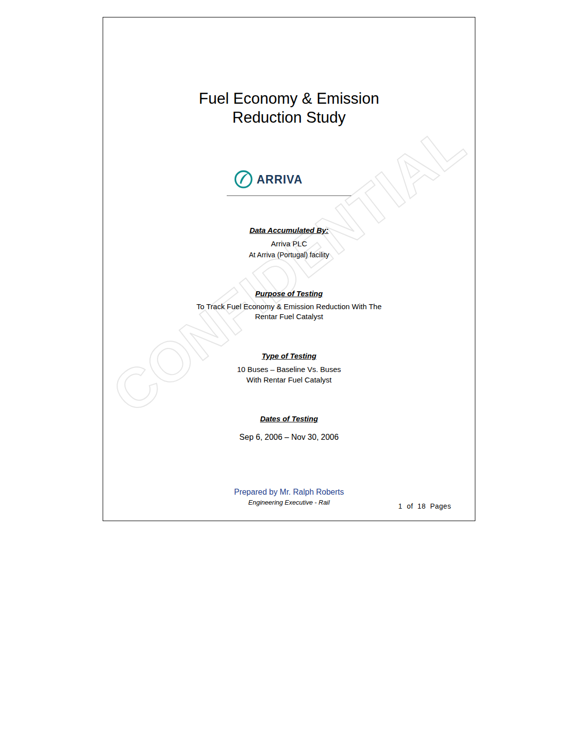CONFIDENTIAL
Fuel Economy & Emission
Reduction Study
ARRIVA
Data Accumulated By:
Arriva PLC
At Arriva (Portugal) facility
Purpose of Testing
To Track Fuel Economy & Emission Reduction With The
Rentar Fuel Catalyst
Type of Testing
10 Buses – Baseline Vs. Buses
With Rentar Fuel Catalyst
Dates of Testing
Sep 6, 2006 – Nov 30, 2006
Prepared by Mr. Ralph Roberts
Engineering Executive - Rail
1 of 18 Pages